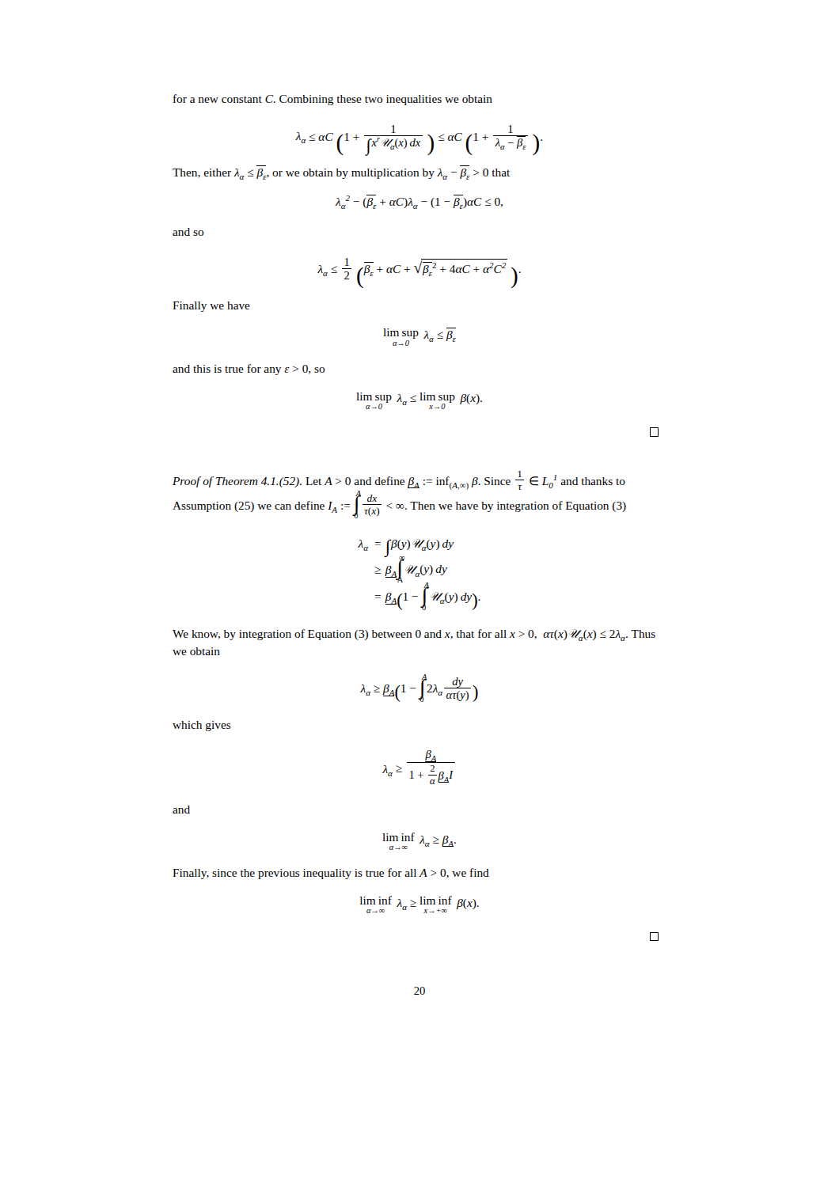for a new constant C. Combining these two inequalities we obtain
λα ≤ αC (1 + 1∫xr𝒰α(x) dx ) ≤ αC (1 + 1 λα − βε ).
Then, either λα ≤ βε, or we obtain by multiplication by λα − βε > 0 that
λα2 − (βε + αC)λα − (1 − βε)αC ≤ 0,
and so
λα ≤ 12 (βε + αC + βε2 + 4αC + α2C2 ).
Finally we have
lim sup α→0 λα ≤ βε
and this is true for any ε > 0, so
lim sup α→0 λα ≤ lim sup x→0 β(x).
Proof of Theorem 4.1.(52). Let A > 0 and define βA := inf(A,∞) β. Since 1 τ ∈ L01 and thanks to Assumption (25) we can define IA := ∫A 0 dx τ(x) < ∞. Then we have by integration of Equation (3)
| λ α | = | ∫ β ( y ) 𝒰 α ( y ) dy |
| | ≥ | β A ∫ ∞ A 𝒰 α ( y ) dy |
| | = | β A ( 1 − ∫ A 0 𝒰 α ( y ) dy ) . |
We know, by integration of Equation (3) between 0 and x, that for all x > 0, ατ(x)𝒰α(x) ≤ 2λα. Thus we obtain
λα ≥ βA(1 − ∫A 02λα dy ατ(y))
which gives
λα ≥ βA 1 + 2 α βA I
and
lim inf α→∞ λα ≥ βA.
Finally, since the previous inequality is true for all A > 0, we find
lim inf α→∞ λα ≥ lim inf x→+∞ β(x).
20